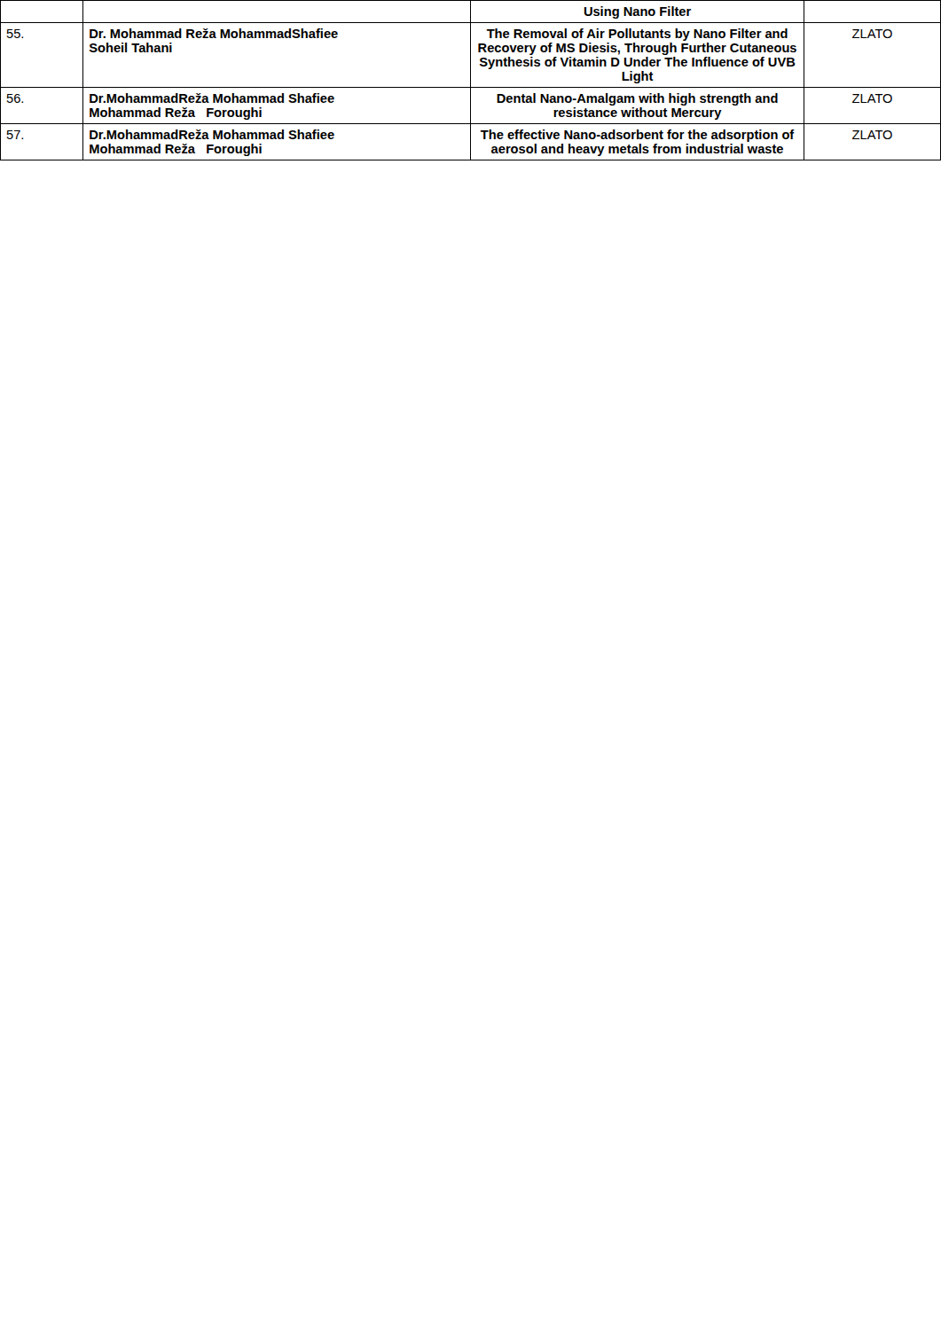| | | Using Nano Filter | |
| 55. | Dr. Mohammad Reža MohammadShafiee Soheil Tahani | The Removal of Air Pollutants by Nano Filter and Recovery of MS Diesis, Through Further Cutaneous Synthesis of Vitamin D Under The Influence of UVB Light | ZLATO |
| 56. | Dr.MohammadReža Mohammad Shafiee Mohammad Reža Foroughi | Dental Nano-Amalgam with high strength and resistance without Mercury | ZLATO |
| 57. | Dr.MohammadReža Mohammad Shafiee Mohammad Reža Foroughi | The effective Nano-adsorbent for the adsorption of aerosol and heavy metals from industrial waste | ZLATO |